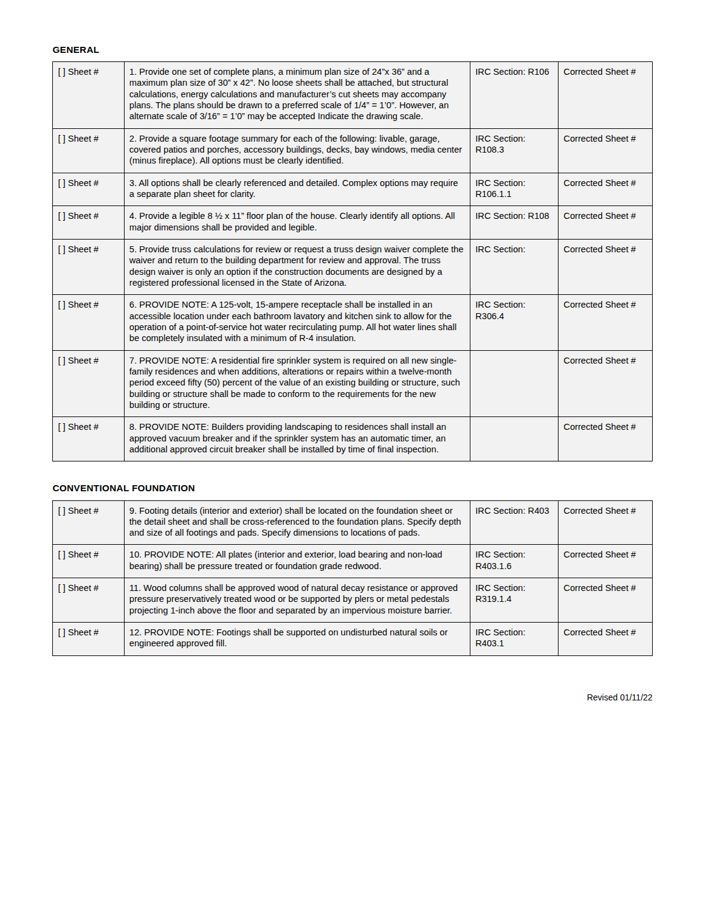GENERAL
| [ ] Sheet # | 1. Provide one set of complete plans, a minimum plan size of 24”x 36” and a maximum plan size of 30” x 42”. No loose sheets shall be attached, but structural calculations, energy calculations and manufacturer’s cut sheets may accompany plans. The plans should be drawn to a preferred scale of 1/4” = 1’0”. However, an alternate scale of 3/16” = 1’0” may be accepted Indicate the drawing scale. | IRC Section: R106 | Corrected Sheet # |
| [ ] Sheet # | 2. Provide a square footage summary for each of the following: livable, garage, covered patios and porches, accessory buildings, decks, bay windows, media center (minus fireplace). All options must be clearly identified. | IRC Section: R108.3 | Corrected Sheet # |
| [ ] Sheet # | 3. All options shall be clearly referenced and detailed. Complex options may require a separate plan sheet for clarity. | IRC Section: R106.1.1 | Corrected Sheet # |
| [ ] Sheet # | 4. Provide a legible 8 ½ x 11” floor plan of the house. Clearly identify all options. All major dimensions shall be provided and legible. | IRC Section: R108 | Corrected Sheet # |
| [ ] Sheet # | 5. Provide truss calculations for review or request a truss design waiver complete the waiver and return to the building department for review and approval. The truss design waiver is only an option if the construction documents are designed by a registered professional licensed in the State of Arizona. | IRC Section: | Corrected Sheet # |
| [ ] Sheet # | 6. PROVIDE NOTE: A 125-volt, 15-ampere receptacle shall be installed in an accessible location under each bathroom lavatory and kitchen sink to allow for the operation of a point-of-service hot water recirculating pump. All hot water lines shall be completely insulated with a minimum of R-4 insulation. | IRC Section: R306.4 | Corrected Sheet # |
| [ ] Sheet # | 7. PROVIDE NOTE: A residential fire sprinkler system is required on all new single-family residences and when additions, alterations or repairs within a twelve-month period exceed fifty (50) percent of the value of an existing building or structure, such building or structure shall be made to conform to the requirements for the new building or structure. | | Corrected Sheet # |
| [ ] Sheet # | 8. PROVIDE NOTE: Builders providing landscaping to residences shall install an approved vacuum breaker and if the sprinkler system has an automatic timer, an additional approved circuit breaker shall be installed by time of final inspection. | | Corrected Sheet # |
CONVENTIONAL FOUNDATION
| [ ] Sheet # | 9. Footing details (interior and exterior) shall be located on the foundation sheet or the detail sheet and shall be cross-referenced to the foundation plans. Specify depth and size of all footings and pads. Specify dimensions to locations of pads. | IRC Section: R403 | Corrected Sheet # |
| [ ] Sheet # | 10. PROVIDE NOTE: All plates (interior and exterior, load bearing and non-load bearing) shall be pressure treated or foundation grade redwood. | IRC Section: R403.1.6 | Corrected Sheet # |
| [ ] Sheet # | 11. Wood columns shall be approved wood of natural decay resistance or approved pressure preservatively treated wood or be supported by plers or metal pedestals projecting 1-inch above the floor and separated by an impervious moisture barrier. | IRC Section: R319.1.4 | Corrected Sheet # |
| [ ] Sheet # | 12. PROVIDE NOTE: Footings shall be supported on undisturbed natural soils or engineered approved fill. | IRC Section: R403.1 | Corrected Sheet # |
Revised 01/11/22